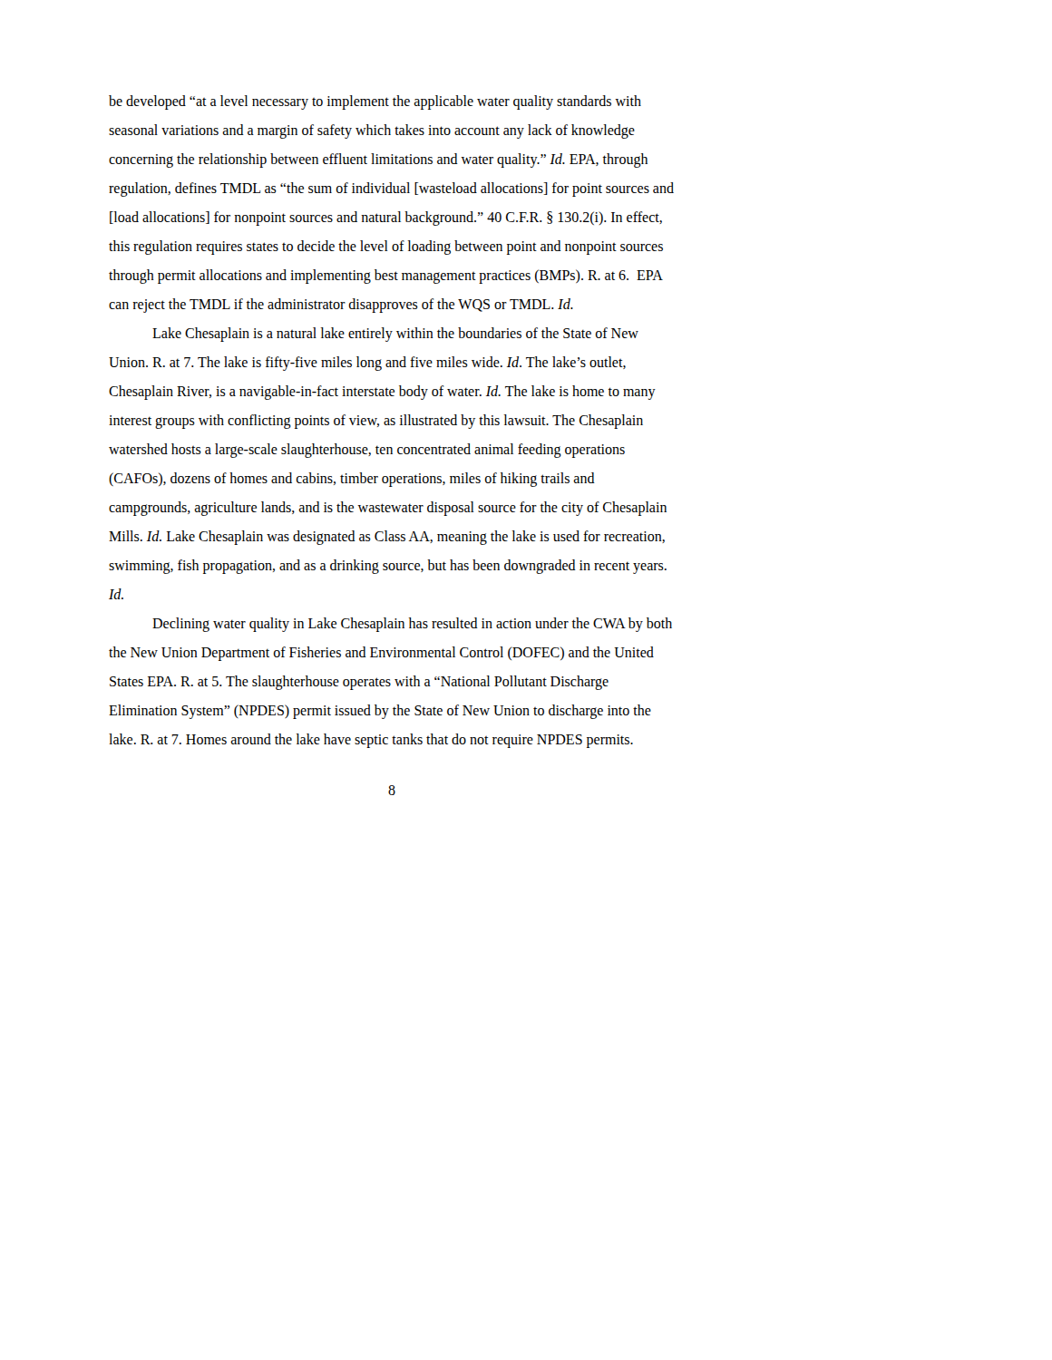be developed “at a level necessary to implement the applicable water quality standards with seasonal variations and a margin of safety which takes into account any lack of knowledge concerning the relationship between effluent limitations and water quality.” Id. EPA, through regulation, defines TMDL as “the sum of individual [wasteload allocations] for point sources and [load allocations] for nonpoint sources and natural background.” 40 C.F.R. § 130.2(i). In effect, this regulation requires states to decide the level of loading between point and nonpoint sources through permit allocations and implementing best management practices (BMPs). R. at 6. EPA can reject the TMDL if the administrator disapproves of the WQS or TMDL. Id.
Lake Chesaplain is a natural lake entirely within the boundaries of the State of New Union. R. at 7. The lake is fifty-five miles long and five miles wide. Id. The lake’s outlet, Chesaplain River, is a navigable-in-fact interstate body of water. Id. The lake is home to many interest groups with conflicting points of view, as illustrated by this lawsuit. The Chesaplain watershed hosts a large-scale slaughterhouse, ten concentrated animal feeding operations (CAFOs), dozens of homes and cabins, timber operations, miles of hiking trails and campgrounds, agriculture lands, and is the wastewater disposal source for the city of Chesaplain Mills. Id. Lake Chesaplain was designated as Class AA, meaning the lake is used for recreation, swimming, fish propagation, and as a drinking source, but has been downgraded in recent years. Id.
Declining water quality in Lake Chesaplain has resulted in action under the CWA by both the New Union Department of Fisheries and Environmental Control (DOFEC) and the United States EPA. R. at 5. The slaughterhouse operates with a “National Pollutant Discharge Elimination System” (NPDES) permit issued by the State of New Union to discharge into the lake. R. at 7. Homes around the lake have septic tanks that do not require NPDES permits.
8